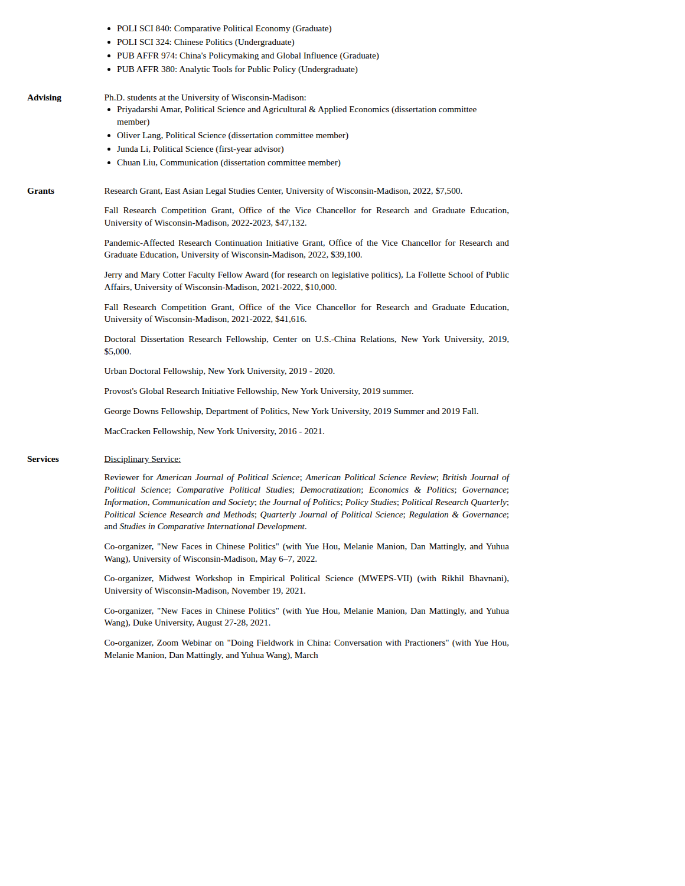| | POLI SCI 840: Comparative Political Economy (Graduate) POLI SCI 324: Chinese Politics (Undergraduate) PUB AFFR 974: China's Policymaking and Global Influence (Graduate) PUB AFFR 380: Analytic Tools for Public Policy (Undergraduate) |
| Advising | Ph.D. students at the University of Wisconsin-Madison: Priyadarshi Amar, Political Science and Agricultural & Applied Economics (dissertation committee member) Oliver Lang, Political Science (dissertation committee member) Junda Li, Political Science (first-year advisor) Chuan Liu, Communication (dissertation committee member) |
| Grants | Research Grant, East Asian Legal Studies Center, University of Wisconsin-Madison, 2022, $7,500. Fall Research Competition Grant, Office of the Vice Chancellor for Research and Graduate Education, University of Wisconsin-Madison, 2022-2023, $47,132. Pandemic-Affected Research Continuation Initiative Grant, Office of the Vice Chancellor for Research and Graduate Education, University of Wisconsin-Madison, 2022, $39,100. Jerry and Mary Cotter Faculty Fellow Award (for research on legislative politics), La Follette School of Public Affairs, University of Wisconsin-Madison, 2021-2022, $10,000. Fall Research Competition Grant, Office of the Vice Chancellor for Research and Graduate Education, University of Wisconsin-Madison, 2021-2022, $41,616. Doctoral Dissertation Research Fellowship, Center on U.S.-China Relations, New York University, 2019, $5,000. Urban Doctoral Fellowship, New York University, 2019 - 2020. Provost's Global Research Initiative Fellowship, New York University, 2019 summer. George Downs Fellowship, Department of Politics, New York University, 2019 Summer and 2019 Fall. MacCracken Fellowship, New York University, 2016 - 2021. |
| Services | Disciplinary Service: Reviewer for American Journal of Political Science ; American Political Science Review ; British Journal of Political Science ; Comparative Political Studies ; Democratization ; Economics & Politics ; Governance ; Information, Communication and Society ; the Journal of Politics ; Policy Studies ; Political Research Quarterly ; Political Science Research and Methods ; Quarterly Journal of Political Science ; Regulation & Governance ; and Studies in Comparative International Development . Co-organizer, "New Faces in Chinese Politics" (with Yue Hou, Melanie Manion, Dan Mattingly, and Yuhua Wang), University of Wisconsin-Madison, May 6–7, 2022. Co-organizer, Midwest Workshop in Empirical Political Science (MWEPS-VII) (with Rikhil Bhavnani), University of Wisconsin-Madison, November 19, 2021. Co-organizer, "New Faces in Chinese Politics" (with Yue Hou, Melanie Manion, Dan Mattingly, and Yuhua Wang), Duke University, August 27-28, 2021. Co-organizer, Zoom Webinar on "Doing Fieldwork in China: Conversation with Practioners" (with Yue Hou, Melanie Manion, Dan Mattingly, and Yuhua Wang), March |